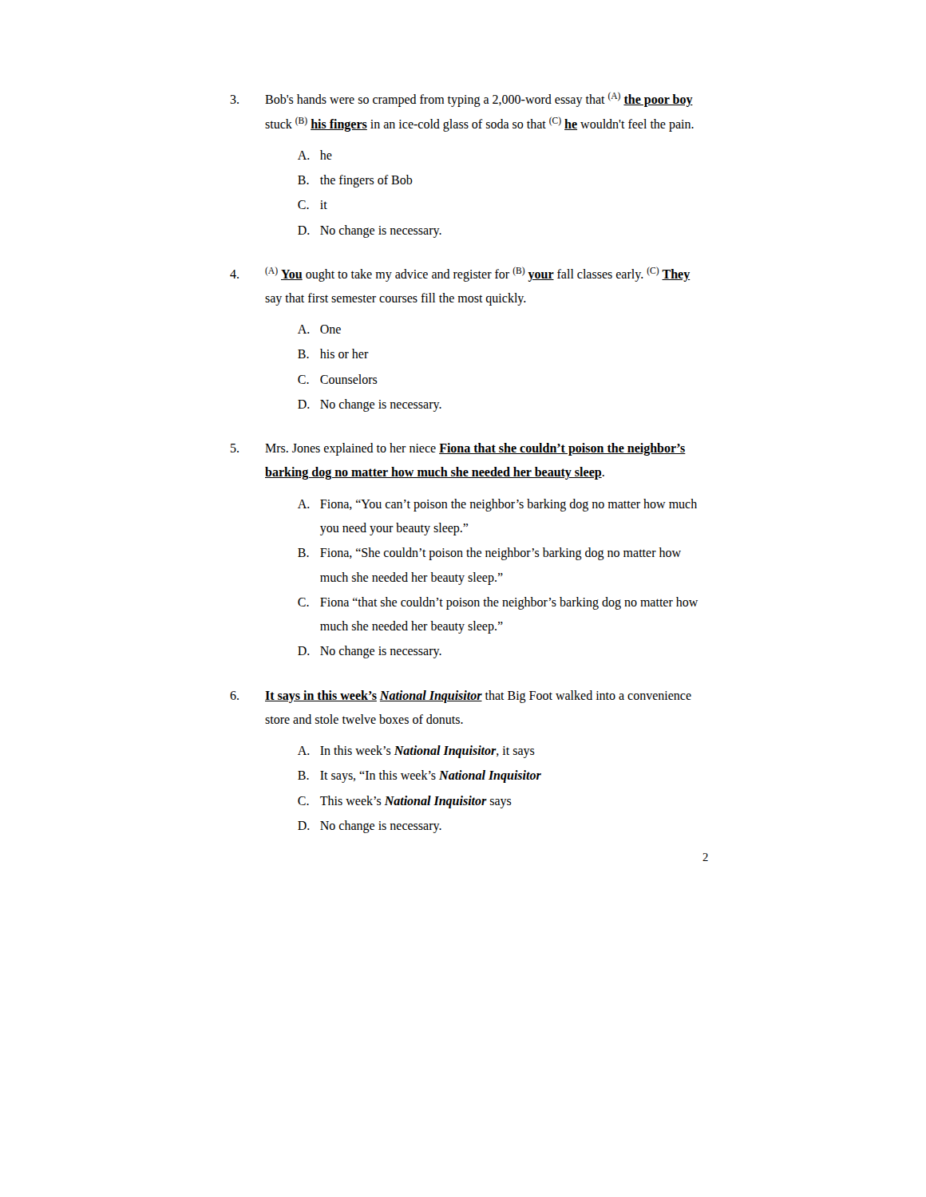3.
Bob's hands were so cramped from typing a 2,000-word essay that (A) the poor boy stuck (B) his fingers in an ice-cold glass of soda so that (C) he wouldn't feel the pain.
A. he
B. the fingers of Bob
C. it
D. No change is necessary.
4.
(A) You ought to take my advice and register for (B) your fall classes early. (C) They say that first semester courses fill the most quickly.
A. One
B. his or her
C. Counselors
D. No change is necessary.
5.
Mrs. Jones explained to her niece Fiona that she couldn’t poison the neighbor’s barking dog no matter how much she needed her beauty sleep.
A. Fiona, “You can’t poison the neighbor’s barking dog no matter how much you need your beauty sleep.”
B. Fiona, “She couldn’t poison the neighbor’s barking dog no matter how much she needed her beauty sleep.”
C. Fiona “that she couldn’t poison the neighbor’s barking dog no matter how much she needed her beauty sleep.”
D. No change is necessary.
6.
It says in this week’s National Inquisitor that Big Foot walked into a convenience store and stole twelve boxes of donuts.
A. In this week’s National Inquisitor, it says
B. It says, “In this week’s National Inquisitor
C. This week’s National Inquisitor says
D. No change is necessary.
2